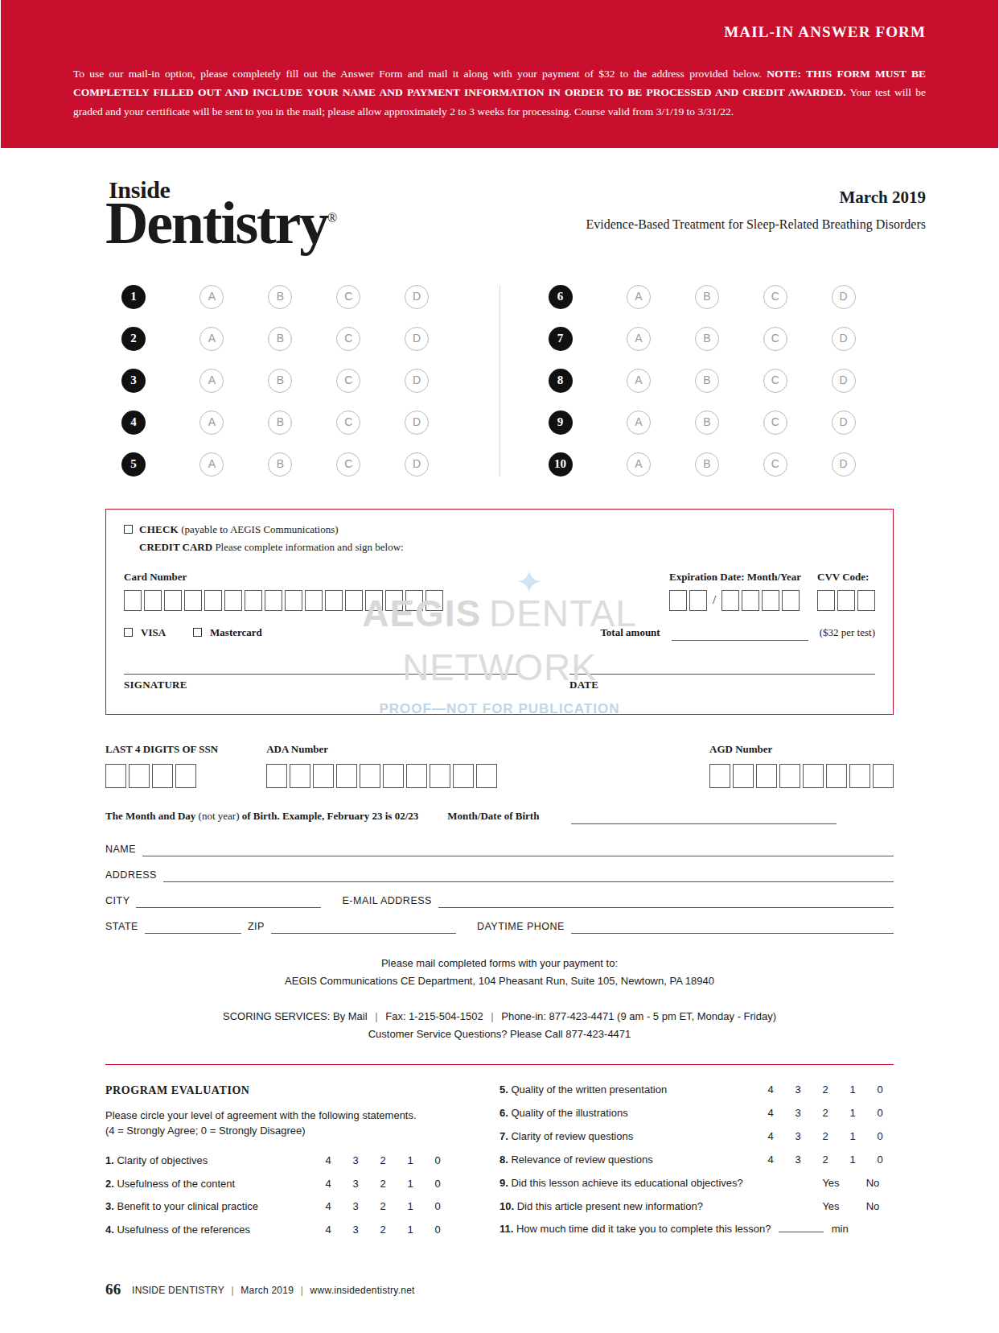MAIL-IN ANSWER FORM
To use our mail-in option, please completely fill out the Answer Form and mail it along with your payment of $32 to the address provided below. NOTE: THIS FORM MUST BE COMPLETELY FILLED OUT AND INCLUDE YOUR NAME AND PAYMENT INFORMATION IN ORDER TO BE PROCESSED AND CREDIT AWARDED. Your test will be graded and your certificate will be sent to you in the mail; please allow approximately 2 to 3 weeks for processing. Course valid from 3/1/19 to 3/31/22.
Inside Dentistry®
March 2019
Evidence-Based Treatment for Sleep-Related Breathing Disorders
1
A
B
C
D
2
A
B
C
D
3
A
B
C
D
4
A
B
C
D
5
A
B
C
D
6
A
B
C
D
7
A
B
C
D
8
A
B
C
D
9
A
B
C
D
10
A
B
C
D
✦
AEGISDENTAL
NETWORK
PROOF—NOT FOR PUBLICATION
CHECK (payable to AEGIS Communications)
CREDIT CARD Please complete information and sign below:
Card Number
Expiration Date: Month/Year
/
CVV Code:
VISA Mastercard Total amount ($32 per test)
SIGNATURE
DATE
LAST 4 DIGITS OF SSN
ADA Number
AGD Number
The Month and Day (not year) of Birth. Example, February 23 is 02/23 Month/Date of Birth
NAME
ADDRESS
CITY E-MAIL ADDRESS
STATE ZIP DAYTIME PHONE
Please mail completed forms with your payment to:
AEGIS Communications CE Department, 104 Pheasant Run, Suite 105, Newtown, PA 18940
SCORING SERVICES: By Mail | Fax: 1-215-504-1502 | Phone-in: 877-423-4471 (9 am - 5 pm ET, Monday - Friday)
Customer Service Questions? Please Call 877-423-4471
PROGRAM EVALUATION
Please circle your level of agreement with the following statements.
(4 = Strongly Agree; 0 = Strongly Disagree)
1. Clarity of objectives 43210
2. Usefulness of the content 43210
3. Benefit to your clinical practice 43210
4. Usefulness of the references 43210
5. Quality of the written presentation 43210
6. Quality of the illustrations 43210
7. Clarity of review questions 43210
8. Relevance of review questions 43210
9. Did this lesson achieve its educational objectives?Yes No
10. Did this article present new information?Yes No
11. How much time did it take you to complete this lesson? min
66 INSIDE DENTISTRY | March 2019 | www.insidedentistry.net